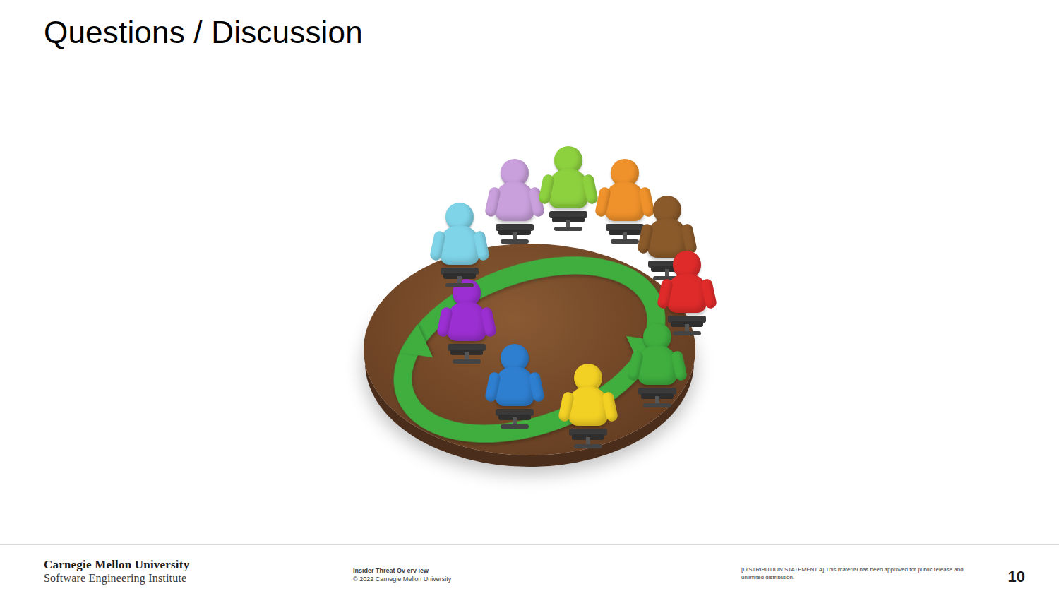Questions / Discussion
Carnegie Mellon University
Software Engineering Institute
Insider Threat Ov erv iew
© 2022 Carnegie Mellon University
[DISTRIBUTION STATEMENT A] This material has been approved for public release and unlimited distribution.
10